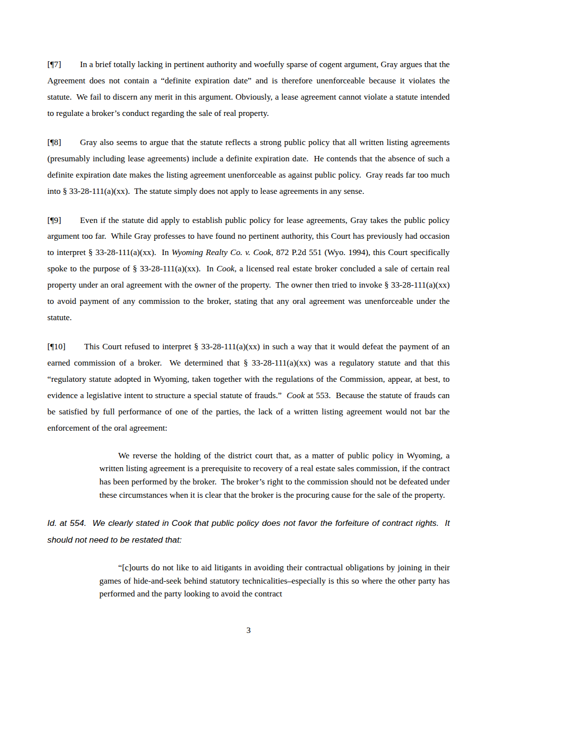[¶7] In a brief totally lacking in pertinent authority and woefully sparse of cogent argument, Gray argues that the Agreement does not contain a “definite expiration date” and is therefore unenforceable because it violates the statute. We fail to discern any merit in this argument. Obviously, a lease agreement cannot violate a statute intended to regulate a broker’s conduct regarding the sale of real property.
[¶8] Gray also seems to argue that the statute reflects a strong public policy that all written listing agreements (presumably including lease agreements) include a definite expiration date. He contends that the absence of such a definite expiration date makes the listing agreement unenforceable as against public policy. Gray reads far too much into § 33-28-111(a)(xx). The statute simply does not apply to lease agreements in any sense.
[¶9] Even if the statute did apply to establish public policy for lease agreements, Gray takes the public policy argument too far. While Gray professes to have found no pertinent authority, this Court has previously had occasion to interpret § 33-28-111(a)(xx). In Wyoming Realty Co. v. Cook, 872 P.2d 551 (Wyo. 1994), this Court specifically spoke to the purpose of § 33-28-111(a)(xx). In Cook, a licensed real estate broker concluded a sale of certain real property under an oral agreement with the owner of the property. The owner then tried to invoke § 33-28-111(a)(xx) to avoid payment of any commission to the broker, stating that any oral agreement was unenforceable under the statute.
[¶10] This Court refused to interpret § 33-28-111(a)(xx) in such a way that it would defeat the payment of an earned commission of a broker. We determined that § 33-28-111(a)(xx) was a regulatory statute and that this “regulatory statute adopted in Wyoming, taken together with the regulations of the Commission, appear, at best, to evidence a legislative intent to structure a special statute of frauds.” Cook at 553. Because the statute of frauds can be satisfied by full performance of one of the parties, the lack of a written listing agreement would not bar the enforcement of the oral agreement:
We reverse the holding of the district court that, as a matter of public policy in Wyoming, a written listing agreement is a prerequisite to recovery of a real estate sales commission, if the contract has been performed by the broker. The broker’s right to the commission should not be defeated under these circumstances when it is clear that the broker is the procuring cause for the sale of the property.
Id. at 554. We clearly stated in Cook that public policy does not favor the forfeiture of contract rights. It should not need to be restated that:
“[c]ourts do not like to aid litigants in avoiding their contractual obligations by joining in their games of hide-and-seek behind statutory technicalities–especially is this so where the other party has performed and the party looking to avoid the contract
3